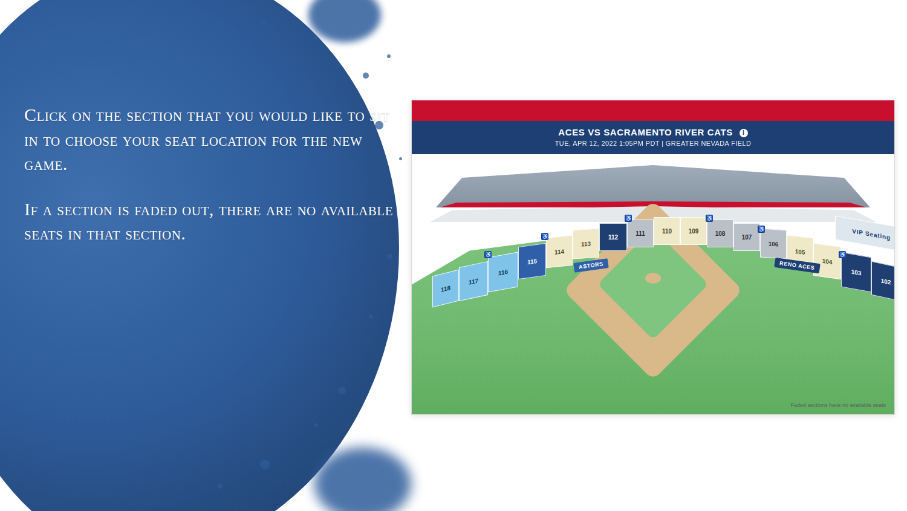Click on the section that you would like to sit in to choose your seat location for the new game.
If a section is faded out, there are no available seats in that section.
Aces vs Sacramento River Cats i
Tue, Apr 12, 2022 1:05PM PDT | Greater Nevada Field
118
117
116
115
114
113
112
111
110
109
108
107
106
105
104
103
102
101
Astors
Reno Aces
VIP Seating
♿ ♿ ♿ ♿ ♿ ♿ ♿
Faded sections have no available seats